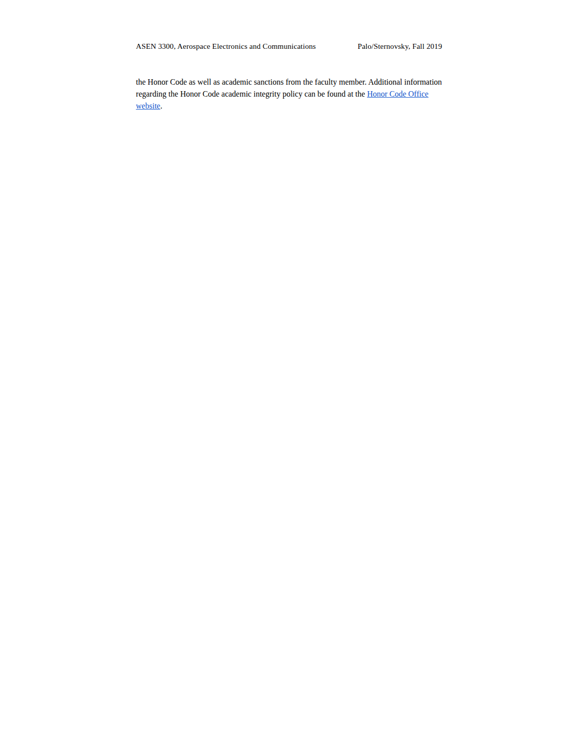ASEN 3300, Aerospace Electronics and Communications Palo/Sternovsky, Fall 2019
the Honor Code as well as academic sanctions from the faculty member. Additional information regarding the Honor Code academic integrity policy can be found at the Honor Code Office website.